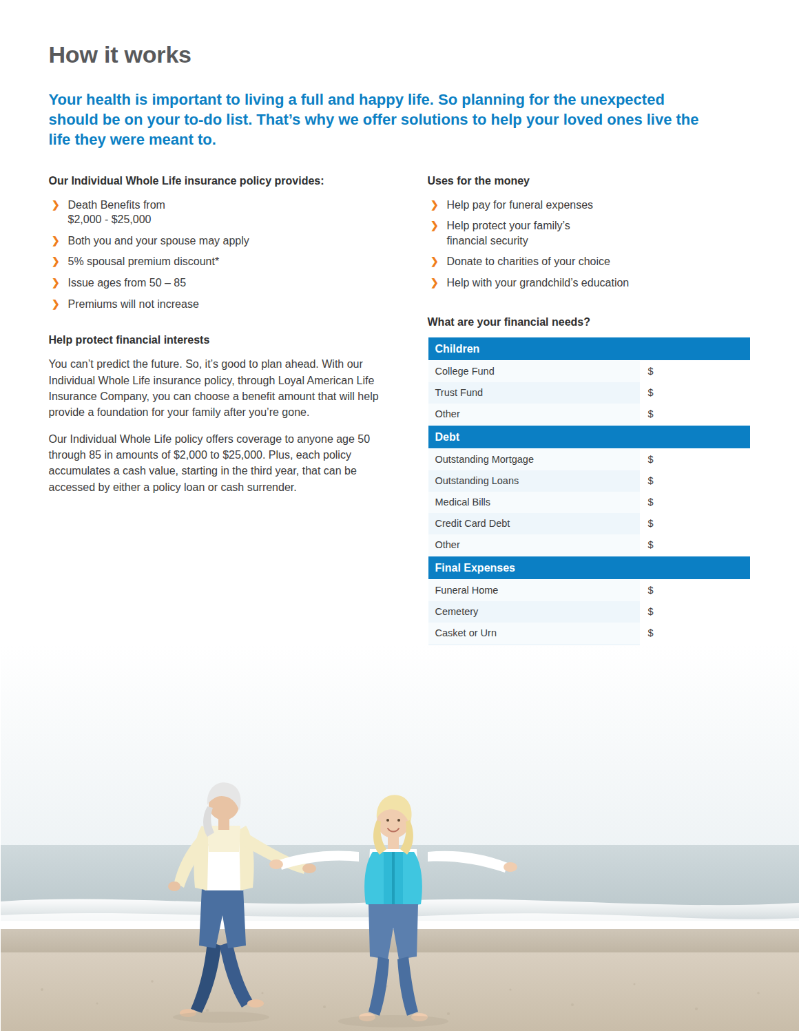How it works
Your health is important to living a full and happy life. So planning for the unexpected should be on your to-do list. That’s why we offer solutions to help your loved ones live the life they were meant to.
Our Individual Whole Life insurance policy provides:
Death Benefits from
$2,000 - $25,000
Both you and your spouse may apply
5% spousal premium discount*
Issue ages from 50 – 85
Premiums will not increase
Help protect financial interests
You can’t predict the future. So, it’s good to plan ahead. With our Individual Whole Life insurance policy, through Loyal American Life Insurance Company, you can choose a benefit amount that will help provide a foundation for your family after you’re gone.
Our Individual Whole Life policy offers coverage to anyone age 50 through 85 in amounts of $2,000 to $25,000. Plus, each policy accumulates a cash value, starting in the third year, that can be accessed by either a policy loan or cash surrender.
Uses for the money
Help pay for funeral expenses
Help protect your family’s
financial security
Donate to charities of your choice
Help with your grandchild’s education
What are your financial needs?
| Children |
| --- |
| College Fund | $ |
| Trust Fund | $ |
| Other | $ |
| Debt |
| Outstanding Mortgage | $ |
| Outstanding Loans | $ |
| Medical Bills | $ |
| Credit Card Debt | $ |
| Other | $ |
| Final Expenses |
| Funeral Home | $ |
| Cemetery | $ |
| Casket or Urn | $ |
| Other | $ |
| Total Need | $ |